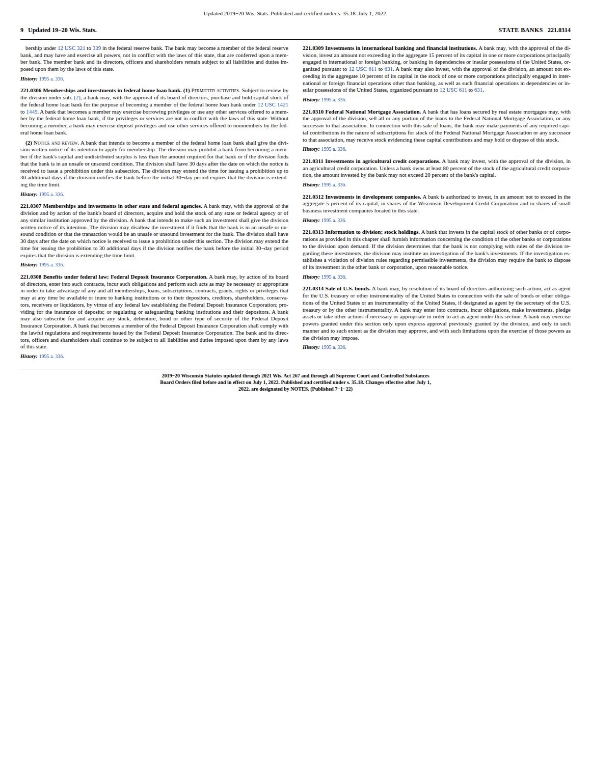Updated 2019−20 Wis. Stats. Published and certified under s. 35.18. July 1, 2022.
9 Updated 19−20 Wis. Stats.
STATE BANKS 221.0314
bership under 12 USC 321 to 339 in the federal reserve bank. The bank may become a member of the federal reserve bank, and may have and exercise all powers, not in conflict with the laws of this state, that are conferred upon a member bank. The member bank and its directors, officers and shareholders remain subject to all liabilities and duties imposed upon them by the laws of this state.
History: 1995 a. 336.
221.0306 Memberships and investments in federal home loan bank. (1) Permitted activities. Subject to review by the division under sub. (2), a bank may, with the approval of its board of directors, purchase and hold capital stock of the federal home loan bank for the purpose of becoming a member of the federal home loan bank under 12 USC 1421 to 1449. A bank that becomes a member may exercise borrowing privileges or use any other services offered to a member by the federal home loan bank, if the privileges or services are not in conflict with the laws of this state. Without becoming a member, a bank may exercise deposit privileges and use other services offered to nonmembers by the federal home loan bank.
(2) Notice and review. A bank that intends to become a member of the federal home loan bank shall give the division written notice of its intention to apply for membership. The division may prohibit a bank from becoming a member if the bank's capital and undistributed surplus is less than the amount required for that bank or if the division finds that the bank is in an unsafe or unsound condition. The division shall have 30 days after the date on which the notice is received to issue a prohibition under this subsection. The division may extend the time for issuing a prohibition up to 30 additional days if the division notifies the bank before the initial 30−day period expires that the division is extending the time limit.
History: 1995 a. 336.
221.0307 Memberships and investments in other state and federal agencies. A bank may, with the approval of the division and by action of the bank's board of directors, acquire and hold the stock of any state or federal agency or of any similar institution approved by the division. A bank that intends to make such an investment shall give the division written notice of its intention. The division may disallow the investment if it finds that the bank is in an unsafe or unsound condition or that the transaction would be an unsafe or unsound investment for the bank. The division shall have 30 days after the date on which notice is received to issue a prohibition under this section. The division may extend the time for issuing the prohibition to 30 additional days if the division notifies the bank before the initial 30−day period expires that the division is extending the time limit.
History: 1995 a. 336.
221.0308 Benefits under federal law; Federal Deposit Insurance Corporation. A bank may, by action of its board of directors, enter into such contracts, incur such obligations and perform such acts as may be necessary or appropriate in order to take advantage of any and all memberships, loans, subscriptions, contracts, grants, rights or privileges that may at any time be available or inure to banking institutions or to their depositors, creditors, shareholders, conservators, receivers or liquidators, by virtue of any federal law establishing the Federal Deposit Insurance Corporation; providing for the insurance of deposits; or regulating or safeguarding banking institutions and their depositors. A bank may also subscribe for and acquire any stock, debenture, bond or other type of security of the Federal Deposit Insurance Corporation. A bank that becomes a member of the Federal Deposit Insurance Corporation shall comply with the lawful regulations and requirements issued by the Federal Deposit Insurance Corporation. The bank and its directors, officers and shareholders shall continue to be subject to all liabilities and duties imposed upon them by any laws of this state.
History: 1995 a. 336.
221.0309 Investments in international banking and financial institutions. A bank may, with the approval of the division, invest an amount not exceeding in the aggregate 15 percent of its capital in one or more corporations principally engaged in international or foreign banking, or banking in dependencies or insular possessions of the United States, organized pursuant to 12 USC 611 to 631. A bank may also invest, with the approval of the division, an amount not exceeding in the aggregate 10 percent of its capital in the stock of one or more corporations principally engaged in international or foreign financial operations other than banking, as well as such financial operations in dependencies or insular possessions of the United States, organized pursuant to 12 USC 611 to 631.
History: 1995 a. 336.
221.0310 Federal National Mortgage Association. A bank that has loans secured by real estate mortgages may, with the approval of the division, sell all or any portion of the loans to the Federal National Mortgage Association, or any successor to that association. In connection with this sale of loans, the bank may make payments of any required capital contributions in the nature of subscriptions for stock of the Federal National Mortgage Association or any successor to that association, may receive stock evidencing these capital contributions and may hold or dispose of this stock.
History: 1995 a. 336.
221.0311 Investments in agricultural credit corporations. A bank may invest, with the approval of the division, in an agricultural credit corporation. Unless a bank owns at least 80 percent of the stock of the agricultural credit corporation, the amount invested by the bank may not exceed 20 percent of the bank's capital.
History: 1995 a. 336.
221.0312 Investments in development companies. A bank is authorized to invest, in an amount not to exceed in the aggregate 5 percent of its capital, in shares of the Wisconsin Development Credit Corporation and in shares of small business investment companies located in this state.
History: 1995 a. 336.
221.0313 Information to division; stock holdings. A bank that invests in the capital stock of other banks or of corporations as provided in this chapter shall furnish information concerning the condition of the other banks or corporations to the division upon demand. If the division determines that the bank is not complying with rules of the division regarding these investments, the division may institute an investigation of the bank's investments. If the investigation establishes a violation of division rules regarding permissible investments, the division may require the bank to dispose of its investment in the other bank or corporation, upon reasonable notice.
History: 1995 a. 336.
221.0314 Sale of U.S. bonds. A bank may, by resolution of its board of directors authorizing such action, act as agent for the U.S. treasury or other instrumentality of the United States in connection with the sale of bonds or other obligations of the United States or an instrumentality of the United States, if designated as agent by the secretary of the U.S. treasury or by the other instrumentality. A bank may enter into contracts, incur obligations, make investments, pledge assets or take other actions if necessary or appropriate in order to act as agent under this section. A bank may exercise powers granted under this section only upon express approval previously granted by the division, and only in such manner and to such extent as the division may approve, and with such limitations upon the exercise of those powers as the division may impose.
History: 1995 a. 336.
2019−20 Wisconsin Statutes updated through 2021 Wis. Act 267 and through all Supreme Court and Controlled Substances
Board Orders filed before and in effect on July 1, 2022. Published and certified under s. 35.18. Changes effective after July 1,
2022, are designated by NOTES. (Published 7−1−22)